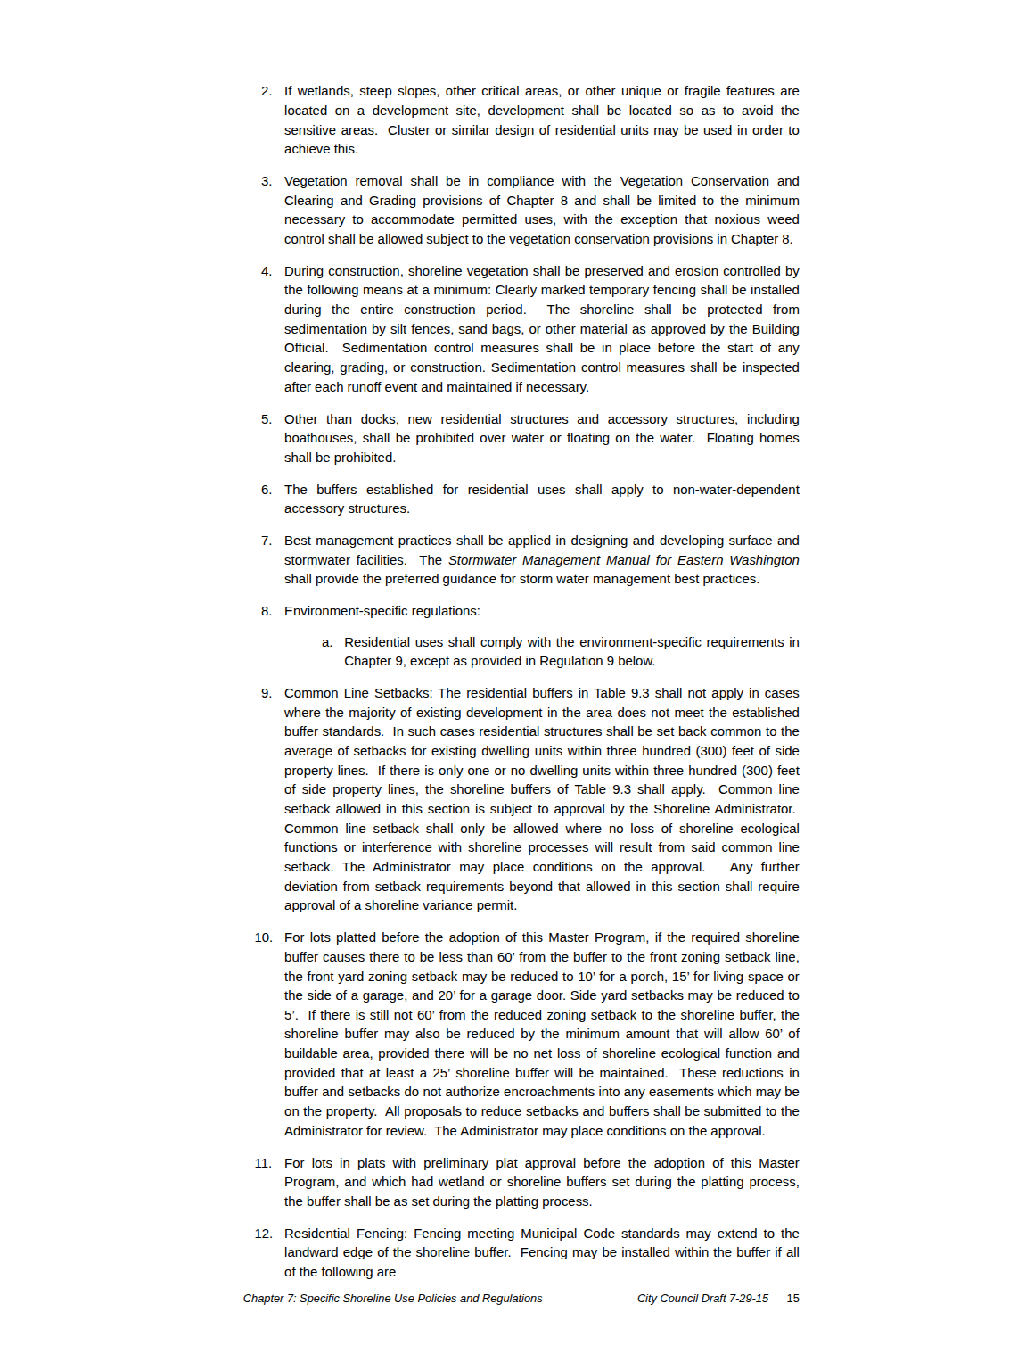If wetlands, steep slopes, other critical areas, or other unique or fragile features are located on a development site, development shall be located so as to avoid the sensitive areas. Cluster or similar design of residential units may be used in order to achieve this.
Vegetation removal shall be in compliance with the Vegetation Conservation and Clearing and Grading provisions of Chapter 8 and shall be limited to the minimum necessary to accommodate permitted uses, with the exception that noxious weed control shall be allowed subject to the vegetation conservation provisions in Chapter 8.
During construction, shoreline vegetation shall be preserved and erosion controlled by the following means at a minimum: Clearly marked temporary fencing shall be installed during the entire construction period. The shoreline shall be protected from sedimentation by silt fences, sand bags, or other material as approved by the Building Official. Sedimentation control measures shall be in place before the start of any clearing, grading, or construction. Sedimentation control measures shall be inspected after each runoff event and maintained if necessary.
Other than docks, new residential structures and accessory structures, including boathouses, shall be prohibited over water or floating on the water. Floating homes shall be prohibited.
The buffers established for residential uses shall apply to non-water-dependent accessory structures.
Best management practices shall be applied in designing and developing surface and stormwater facilities. The Stormwater Management Manual for Eastern Washington shall provide the preferred guidance for storm water management best practices.
Environment-specific regulations:
Residential uses shall comply with the environment-specific requirements in Chapter 9, except as provided in Regulation 9 below.
Common Line Setbacks: The residential buffers in Table 9.3 shall not apply in cases where the majority of existing development in the area does not meet the established buffer standards. In such cases residential structures shall be set back common to the average of setbacks for existing dwelling units within three hundred (300) feet of side property lines. If there is only one or no dwelling units within three hundred (300) feet of side property lines, the shoreline buffers of Table 9.3 shall apply. Common line setback allowed in this section is subject to approval by the Shoreline Administrator. Common line setback shall only be allowed where no loss of shoreline ecological functions or interference with shoreline processes will result from said common line setback. The Administrator may place conditions on the approval. Any further deviation from setback requirements beyond that allowed in this section shall require approval of a shoreline variance permit.
For lots platted before the adoption of this Master Program, if the required shoreline buffer causes there to be less than 60’ from the buffer to the front zoning setback line, the front yard zoning setback may be reduced to 10’ for a porch, 15’ for living space or the side of a garage, and 20’ for a garage door. Side yard setbacks may be reduced to 5’. If there is still not 60’ from the reduced zoning setback to the shoreline buffer, the shoreline buffer may also be reduced by the minimum amount that will allow 60’ of buildable area, provided there will be no net loss of shoreline ecological function and provided that at least a 25’ shoreline buffer will be maintained. These reductions in buffer and setbacks do not authorize encroachments into any easements which may be on the property. All proposals to reduce setbacks and buffers shall be submitted to the Administrator for review. The Administrator may place conditions on the approval.
For lots in plats with preliminary plat approval before the adoption of this Master Program, and which had wetland or shoreline buffers set during the platting process, the buffer shall be as set during the platting process.
Residential Fencing: Fencing meeting Municipal Code standards may extend to the landward edge of the shoreline buffer. Fencing may be installed within the buffer if all of the following are
Chapter 7: Specific Shoreline Use Policies and Regulations City Council Draft 7-29-1515